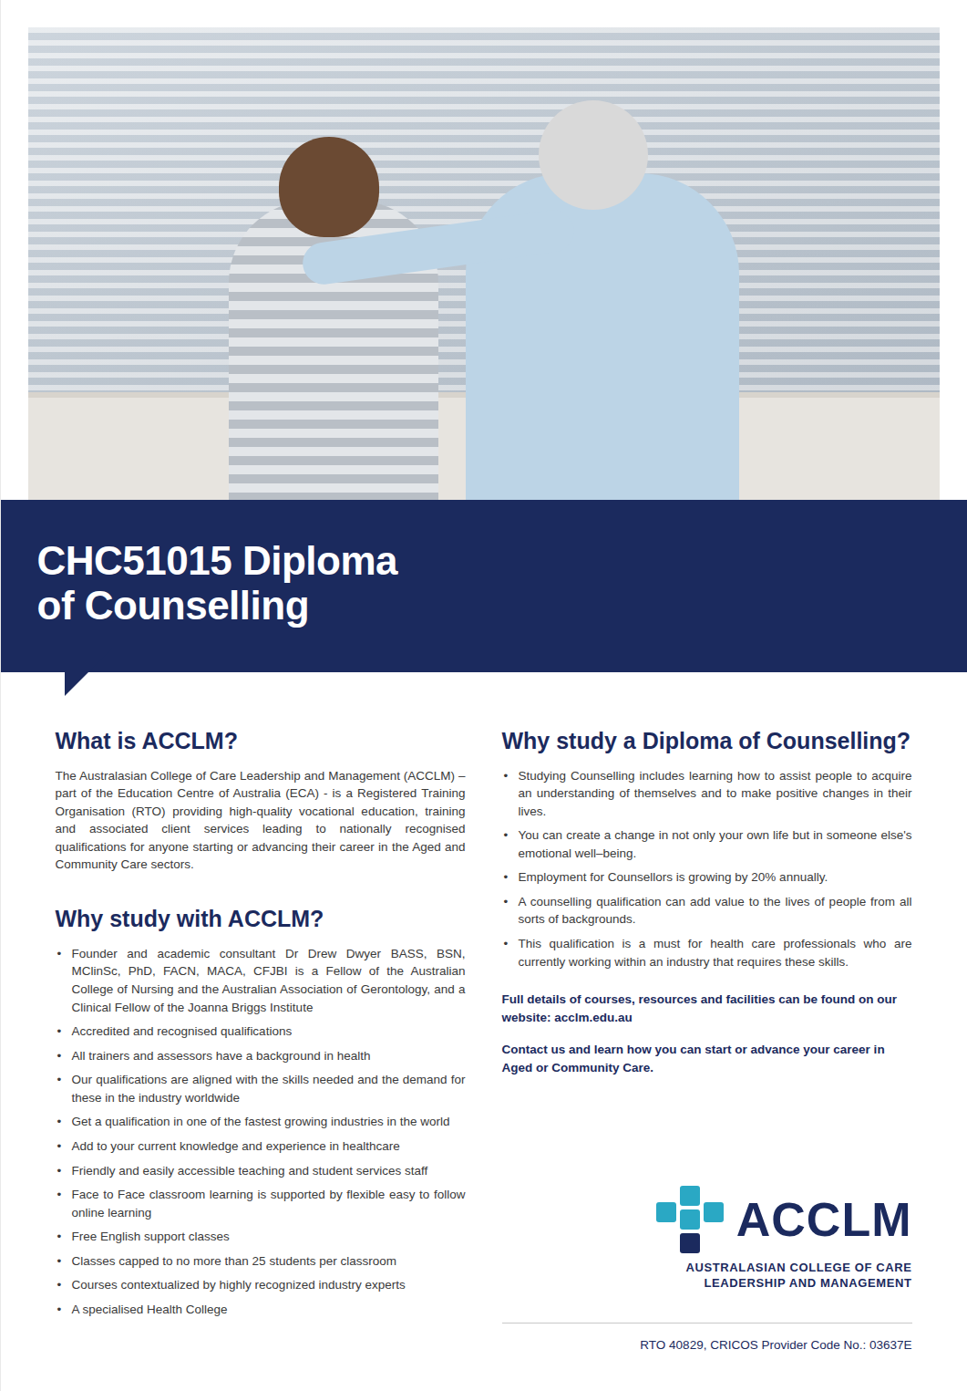CHC51015 Diploma
of Counselling
What is ACCLM?
The Australasian College of Care Leadership and Management (ACCLM) – part of the Education Centre of Australia (ECA) - is a Registered Training Organisation (RTO) providing high-quality vocational education, training and associated client services leading to nationally recognised qualifications for anyone starting or advancing their career in the Aged and Community Care sectors.
Why study with ACCLM?
Founder and academic consultant Dr Drew Dwyer BASS, BSN, MClinSc, PhD, FACN, MACA, CFJBI is a Fellow of the Australian College of Nursing and the Australian Association of Gerontology, and a Clinical Fellow of the Joanna Briggs Institute
Accredited and recognised qualifications
All trainers and assessors have a background in health
Our qualifications are aligned with the skills needed and the demand for these in the industry worldwide
Get a qualification in one of the fastest growing industries in the world
Add to your current knowledge and experience in healthcare
Friendly and easily accessible teaching and student services staff
Face to Face classroom learning is supported by flexible easy to follow online learning
Free English support classes
Classes capped to no more than 25 students per classroom
Courses contextualized by highly recognized industry experts
A specialised Health College
Why study a Diploma of Counselling?
Studying Counselling includes learning how to assist people to acquire an understanding of themselves and to make positive changes in their lives.
You can create a change in not only your own life but in someone else's emotional well–being.
Employment for Counsellors is growing by 20% annually.
A counselling qualification can add value to the lives of people from all sorts of backgrounds.
This qualification is a must for health care professionals who are currently working within an industry that requires these skills.
Full details of courses, resources and facilities can be found on our website: acclm.edu.au
Contact us and learn how you can start or advance your career in Aged or Community Care.
ACCLM
AUSTRALASIAN COLLEGE OF CARE
LEADERSHIP AND MANAGEMENT
RTO 40829, CRICOS Provider Code No.: 03637E